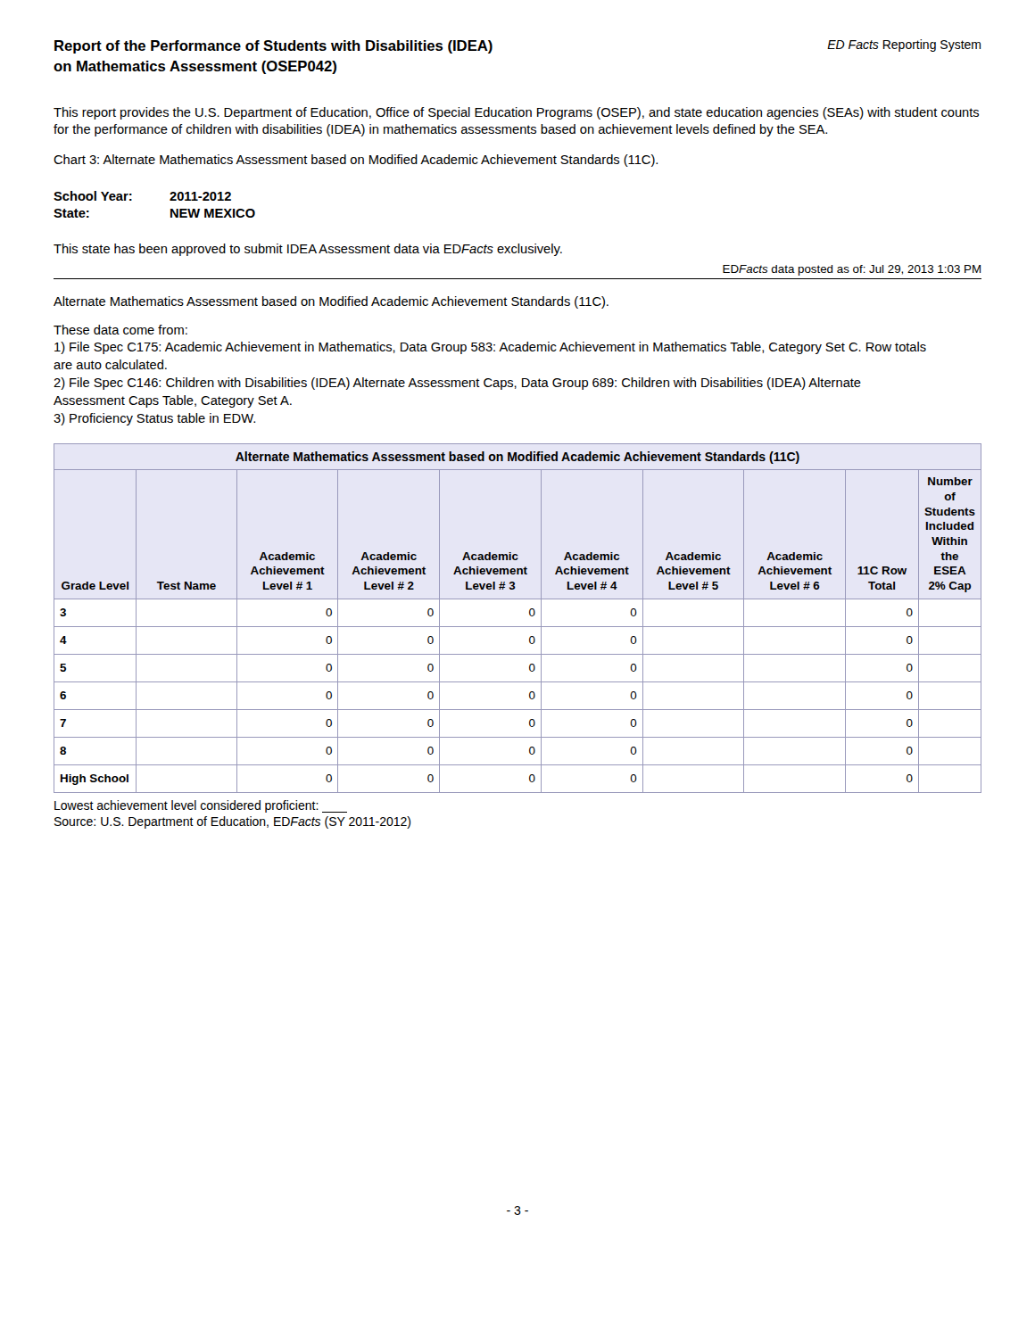Report of the Performance of Students with Disabilities (IDEA)
on Mathematics Assessment (OSEP042)
ED Facts Reporting System
This report provides the U.S. Department of Education, Office of Special Education Programs (OSEP), and state education agencies (SEAs) with student counts for the performance of children with disabilities (IDEA) in mathematics assessments based on achievement levels defined by the SEA.
Chart 3: Alternate Mathematics Assessment based on Modified Academic Achievement Standards (11C).
| School Year: | 2011-2012 |
| State: | NEW MEXICO |
This state has been approved to submit IDEA Assessment data via EDFacts exclusively.
EDFacts data posted as of: Jul 29, 2013 1:03 PM
Alternate Mathematics Assessment based on Modified Academic Achievement Standards (11C).
These data come from:
1) File Spec C175: Academic Achievement in Mathematics, Data Group 583: Academic Achievement in Mathematics Table, Category Set C. Row totals
are auto calculated.
2) File Spec C146: Children with Disabilities (IDEA) Alternate Assessment Caps, Data Group 689: Children with Disabilities (IDEA) Alternate
Assessment Caps Table, Category Set A.
3) Proficiency Status table in EDW.
Alternate Mathematics Assessment based on Modified Academic Achievement Standards (11C)
| Grade Level | Test Name | Academic Achievement Level # 1 | Academic Achievement Level # 2 | Academic Achievement Level # 3 | Academic Achievement Level # 4 | Academic Achievement Level # 5 | Academic Achievement Level # 6 | 11C Row Total | Number of Students Included Within the ESEA 2% Cap |
| --- | --- | --- | --- | --- | --- | --- | --- | --- | --- |
| 3 | | 0 | 0 | 0 | 0 | | | 0 | |
| 4 | | 0 | 0 | 0 | 0 | | | 0 | |
| 5 | | 0 | 0 | 0 | 0 | | | 0 | |
| 6 | | 0 | 0 | 0 | 0 | | | 0 | |
| 7 | | 0 | 0 | 0 | 0 | | | 0 | |
| 8 | | 0 | 0 | 0 | 0 | | | 0 | |
| High School | | 0 | 0 | 0 | 0 | | | 0 | |
Lowest achievement level considered proficient:
Source: U.S. Department of Education, EDFacts (SY 2011-2012)
- 3 -